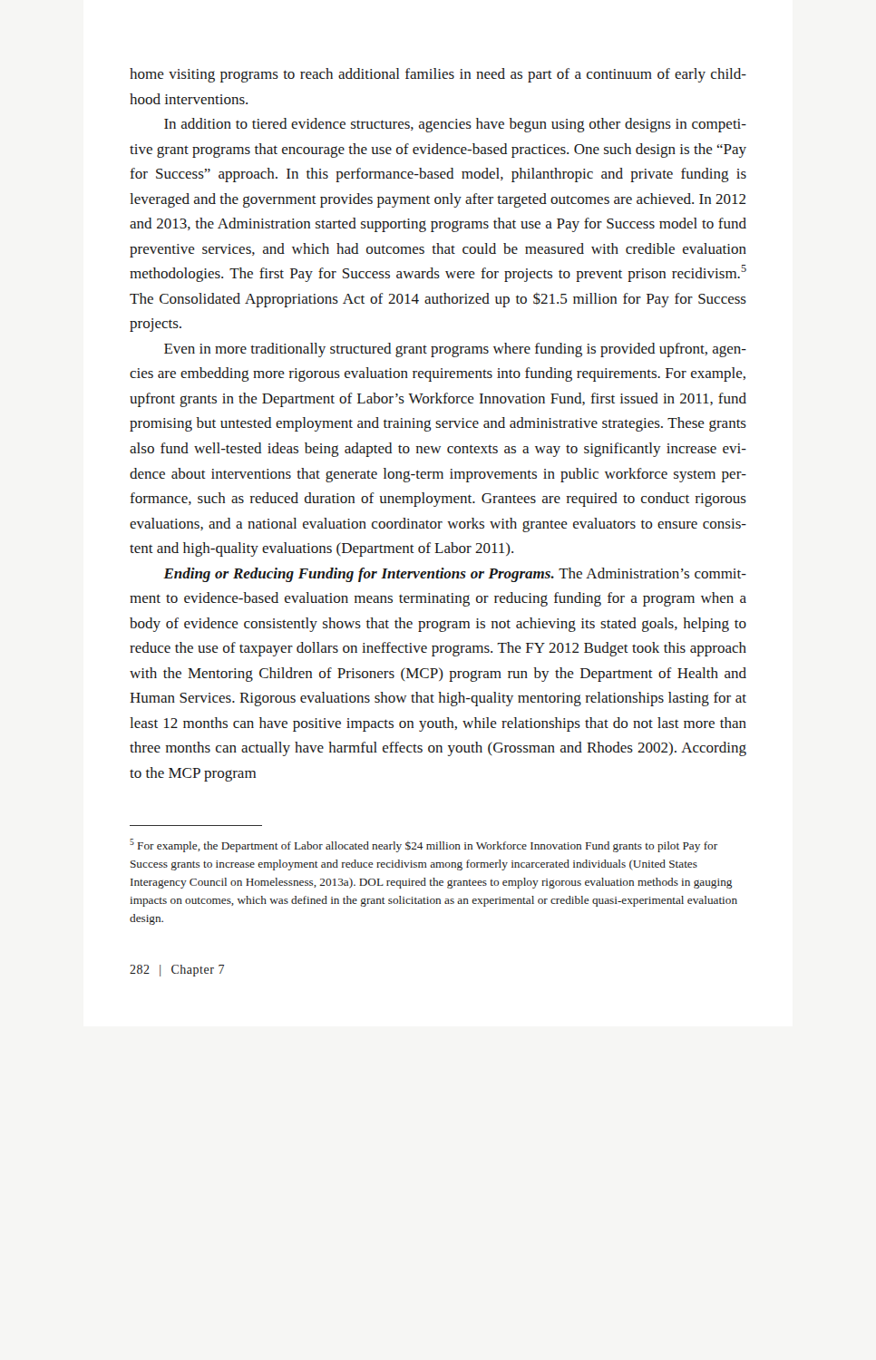home visiting programs to reach additional families in need as part of a continuum of early childhood interventions.
In addition to tiered evidence structures, agencies have begun using other designs in competitive grant programs that encourage the use of evidence-based practices. One such design is the “Pay for Success” approach. In this performance-based model, philanthropic and private funding is leveraged and the government provides payment only after targeted outcomes are achieved. In 2012 and 2013, the Administration started supporting programs that use a Pay for Success model to fund preventive services, and which had outcomes that could be measured with credible evaluation methodologies. The first Pay for Success awards were for projects to prevent prison recidivism.5 The Consolidated Appropriations Act of 2014 authorized up to $21.5 million for Pay for Success projects.
Even in more traditionally structured grant programs where funding is provided upfront, agencies are embedding more rigorous evaluation requirements into funding requirements. For example, upfront grants in the Department of Labor’s Workforce Innovation Fund, first issued in 2011, fund promising but untested employment and training service and administrative strategies. These grants also fund well-tested ideas being adapted to new contexts as a way to significantly increase evidence about interventions that generate long-term improvements in public workforce system performance, such as reduced duration of unemployment. Grantees are required to conduct rigorous evaluations, and a national evaluation coordinator works with grantee evaluators to ensure consistent and high-quality evaluations (Department of Labor 2011).
Ending or Reducing Funding for Interventions or Programs. The Administration’s commitment to evidence-based evaluation means terminating or reducing funding for a program when a body of evidence consistently shows that the program is not achieving its stated goals, helping to reduce the use of taxpayer dollars on ineffective programs. The FY 2012 Budget took this approach with the Mentoring Children of Prisoners (MCP) program run by the Department of Health and Human Services. Rigorous evaluations show that high-quality mentoring relationships lasting for at least 12 months can have positive impacts on youth, while relationships that do not last more than three months can actually have harmful effects on youth (Grossman and Rhodes 2002). According to the MCP program
5 For example, the Department of Labor allocated nearly $24 million in Workforce Innovation Fund grants to pilot Pay for Success grants to increase employment and reduce recidivism among formerly incarcerated individuals (United States Interagency Council on Homelessness, 2013a). DOL required the grantees to employ rigorous evaluation methods in gauging impacts on outcomes, which was defined in the grant solicitation as an experimental or credible quasi-experimental evaluation design.
282|Chapter 7